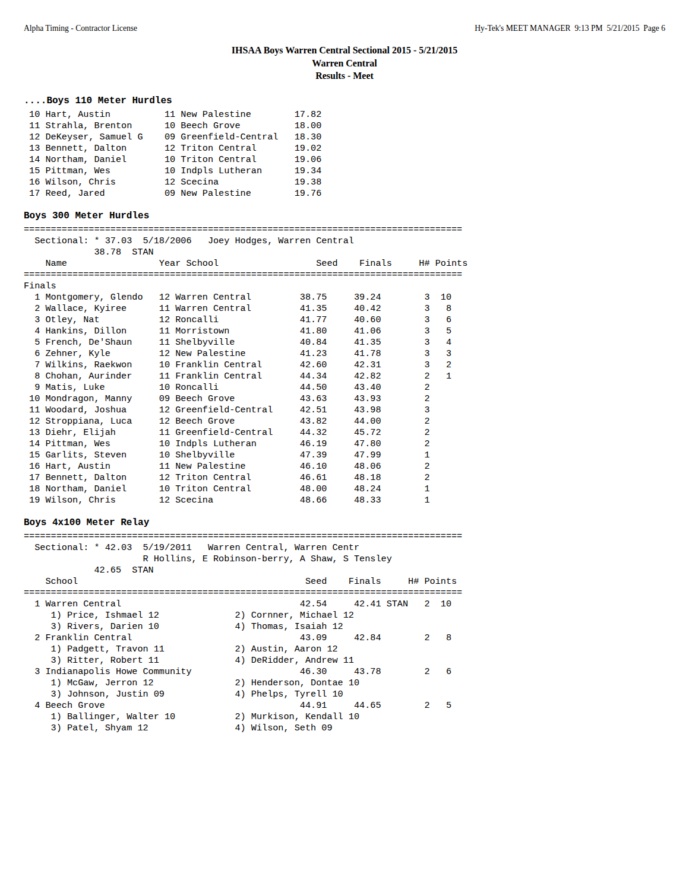Alpha Timing - Contractor License Hy-Tek's MEET MANAGER 9:13 PM 5/21/2015 Page 6
IHSAA Boys Warren Central Sectional 2015 - 5/21/2015
Warren Central
Results - Meet
....Boys 110 Meter Hurdles
 10 Hart, Austin          11 New Palestine        17.82
 11 Strahla, Brenton      10 Beech Grove          18.00
 12 DeKeyser, Samuel G    09 Greenfield-Central   18.30
 13 Bennett, Dalton       12 Triton Central       19.02
 14 Northam, Daniel       10 Triton Central       19.06
 15 Pittman, Wes          10 Indpls Lutheran      19.34
 16 Wilson, Chris         12 Scecina              19.38
 17 Reed, Jared           09 New Palestine        19.76
Boys 300 Meter Hurdles
=================================================================================
  Sectional: * 37.03  5/18/2006   Joey Hodges, Warren Central
             38.78  STAN
    Name                 Year School                  Seed    Finals     H# Points
=================================================================================
Finals
  1 Montgomery, Glendo   12 Warren Central         38.75     39.24        3  10
  2 Wallace, Kyiree      11 Warren Central         41.35     40.42        3   8
  3 Otley, Nat           12 Roncalli               41.77     40.60        3   6
  4 Hankins, Dillon      11 Morristown             41.80     41.06        3   5
  5 French, De'Shaun     11 Shelbyville            40.84     41.35        3   4
  6 Zehner, Kyle         12 New Palestine          41.23     41.78        3   3
  7 Wilkins, Raekwon     10 Franklin Central       42.60     42.31        3   2
  8 Chohan, Aurinder     11 Franklin Central       44.34     42.82        2   1
  9 Matis, Luke          10 Roncalli               44.50     43.40        2
 10 Mondragon, Manny     09 Beech Grove            43.63     43.93        2
 11 Woodard, Joshua      12 Greenfield-Central     42.51     43.98        3
 12 Stroppiana, Luca     12 Beech Grove            43.82     44.00        2
 13 Diehr, Elijah        11 Greenfield-Central     44.32     45.72        2
 14 Pittman, Wes         10 Indpls Lutheran        46.19     47.80        2
 15 Garlits, Steven      10 Shelbyville            47.39     47.99        1
 16 Hart, Austin         11 New Palestine          46.10     48.06        2
 17 Bennett, Dalton      12 Triton Central         46.61     48.18        2
 18 Northam, Daniel      10 Triton Central         48.00     48.24        1
 19 Wilson, Chris        12 Scecina                48.66     48.33        1
Boys 4x100 Meter Relay
=================================================================================
  Sectional: * 42.03  5/19/2011   Warren Central, Warren Centr
                      R Hollins, E Robinson-berry, A Shaw, S Tensley
             42.65  STAN
    School                                          Seed    Finals     H# Points
=================================================================================
  1 Warren Central                                 42.54     42.41 STAN   2  10
     1) Price, Ishmael 12              2) Cornner, Michael 12
     3) Rivers, Darien 10              4) Thomas, Isaiah 12
  2 Franklin Central                               43.09     42.84        2   8
     1) Padgett, Travon 11             2) Austin, Aaron 12
     3) Ritter, Robert 11              4) DeRidder, Andrew 11
  3 Indianapolis Howe Community                    46.30     43.78        2   6
     1) McGaw, Jerron 12               2) Henderson, Dontae 10
     3) Johnson, Justin 09             4) Phelps, Tyrell 10
  4 Beech Grove                                    44.91     44.65        2   5
     1) Ballinger, Walter 10           2) Murkison, Kendall 10
     3) Patel, Shyam 12                4) Wilson, Seth 09